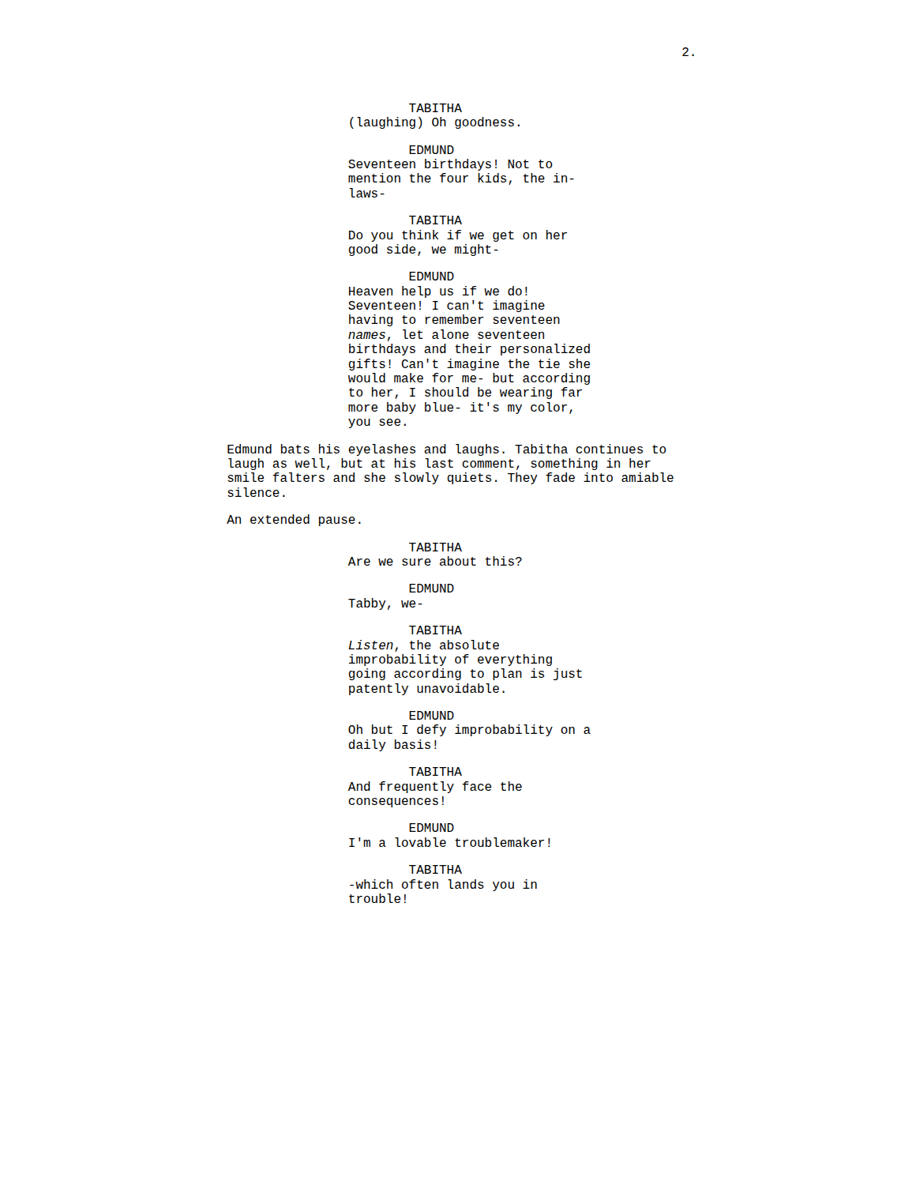2.
TABITHA
(laughing) Oh goodness.
EDMUND
Seventeen birthdays! Not to mention the four kids, the in-laws-
TABITHA
Do you think if we get on her good side, we might-
EDMUND
Heaven help us if we do! Seventeen! I can't imagine having to remember seventeen names, let alone seventeen birthdays and their personalized gifts! Can't imagine the tie she would make for me- but according to her, I should be wearing far more baby blue- it's my color, you see.
Edmund bats his eyelashes and laughs. Tabitha continues to laugh as well, but at his last comment, something in her smile falters and she slowly quiets. They fade into amiable silence.
An extended pause.
TABITHA
Are we sure about this?
EDMUND
Tabby, we-
TABITHA
Listen, the absolute improbability of everything going according to plan is just patently unavoidable.
EDMUND
Oh but I defy improbability on a daily basis!
TABITHA
And frequently face the consequences!
EDMUND
I'm a lovable troublemaker!
TABITHA
-which often lands you in trouble!